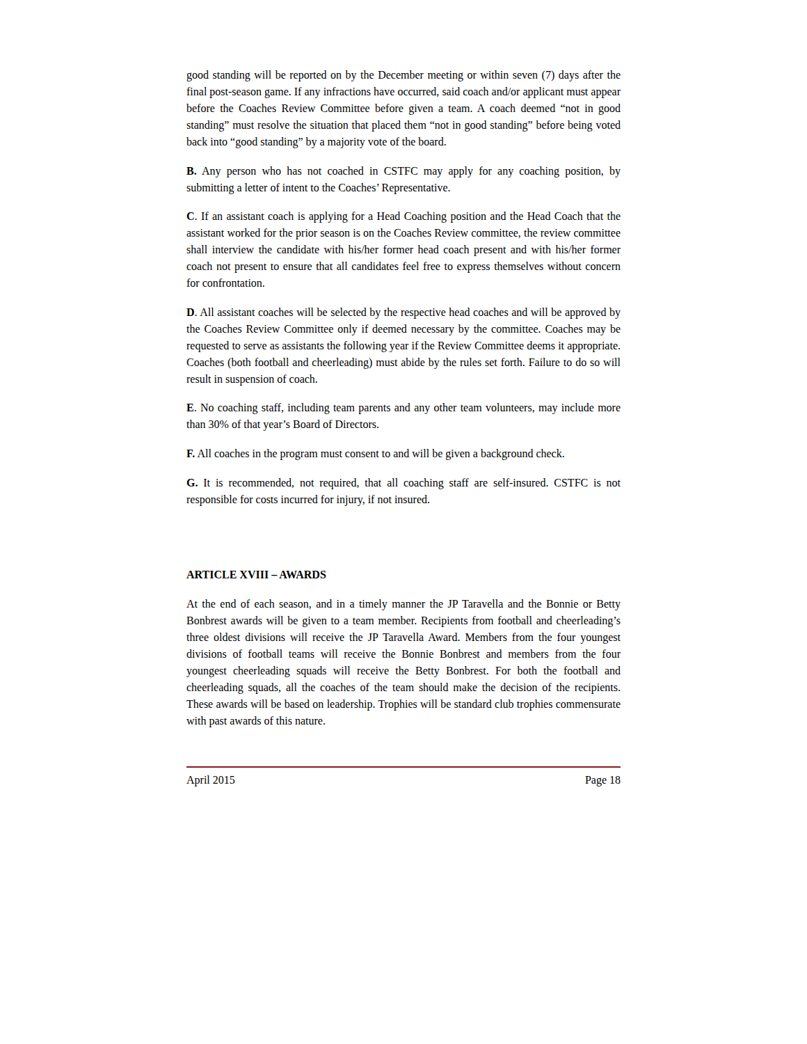good standing will be reported on by the December meeting or within seven (7) days after the final post-season game. If any infractions have occurred, said coach and/or applicant must appear before the Coaches Review Committee before given a team. A coach deemed “not in good standing” must resolve the situation that placed them “not in good standing” before being voted back into “good standing” by a majority vote of the board.
B. Any person who has not coached in CSTFC may apply for any coaching position, by submitting a letter of intent to the Coaches’ Representative.
C. If an assistant coach is applying for a Head Coaching position and the Head Coach that the assistant worked for the prior season is on the Coaches Review committee, the review committee shall interview the candidate with his/her former head coach present and with his/her former coach not present to ensure that all candidates feel free to express themselves without concern for confrontation.
D. All assistant coaches will be selected by the respective head coaches and will be approved by the Coaches Review Committee only if deemed necessary by the committee. Coaches may be requested to serve as assistants the following year if the Review Committee deems it appropriate. Coaches (both football and cheerleading) must abide by the rules set forth. Failure to do so will result in suspension of coach.
E. No coaching staff, including team parents and any other team volunteers, may include more than 30% of that year’s Board of Directors.
F. All coaches in the program must consent to and will be given a background check.
G. It is recommended, not required, that all coaching staff are self-insured. CSTFC is not responsible for costs incurred for injury, if not insured.
ARTICLE XVIII – AWARDS
At the end of each season, and in a timely manner the JP Taravella and the Bonnie or Betty Bonbrest awards will be given to a team member. Recipients from football and cheerleading’s three oldest divisions will receive the JP Taravella Award. Members from the four youngest divisions of football teams will receive the Bonnie Bonbrest and members from the four youngest cheerleading squads will receive the Betty Bonbrest. For both the football and cheerleading squads, all the coaches of the team should make the decision of the recipients. These awards will be based on leadership. Trophies will be standard club trophies commensurate with past awards of this nature.
April 2015 Page 18